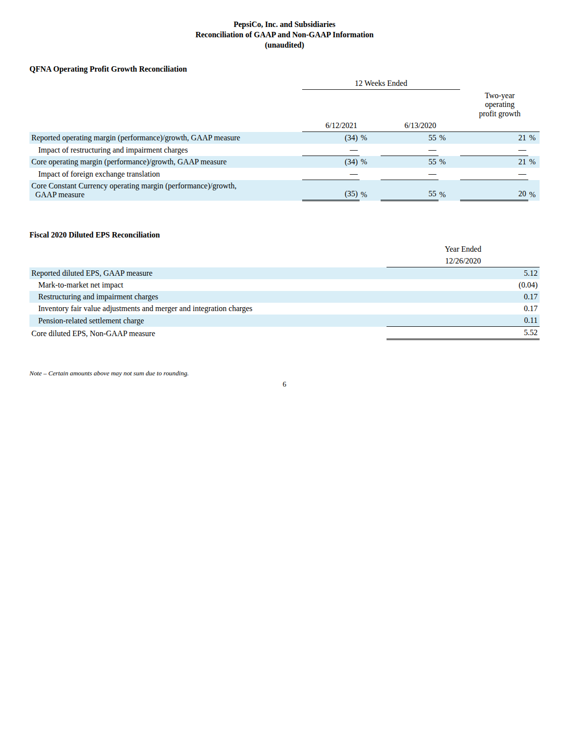PepsiCo, Inc. and Subsidiaries
Reconciliation of GAAP and Non-GAAP Information
(unaudited)
QFNA Operating Profit Growth Reconciliation
| | 12 Weeks Ended | |
| | | Two-year operating profit growth |
| | 6/12/2021 | 6/13/2020 | |
| Reported operating margin (performance)/growth, GAAP measure | (34) | % | | 55 | % | | 21 | % |
| Impact of restructuring and impairment charges | — | | | — | | | — | |
| Core operating margin (performance)/growth, GAAP measure | (34) | % | | 55 | % | | 21 | % |
| Impact of foreign exchange translation | — | | | — | | | — | |
| Core Constant Currency operating margin (performance)/growth, GAAP measure | (35) | % | | 55 | % | | 20 | % |
Fiscal 2020 Diluted EPS Reconciliation
| | Year Ended |
| | 12/26/2020 |
| Reported diluted EPS, GAAP measure | 5.12 |
| Mark-to-market net impact | (0.04) |
| Restructuring and impairment charges | 0.17 |
| Inventory fair value adjustments and merger and integration charges | 0.17 |
| Pension-related settlement charge | 0.11 |
| Core diluted EPS, Non-GAAP measure | 5.52 |
Note – Certain amounts above may not sum due to rounding.
6